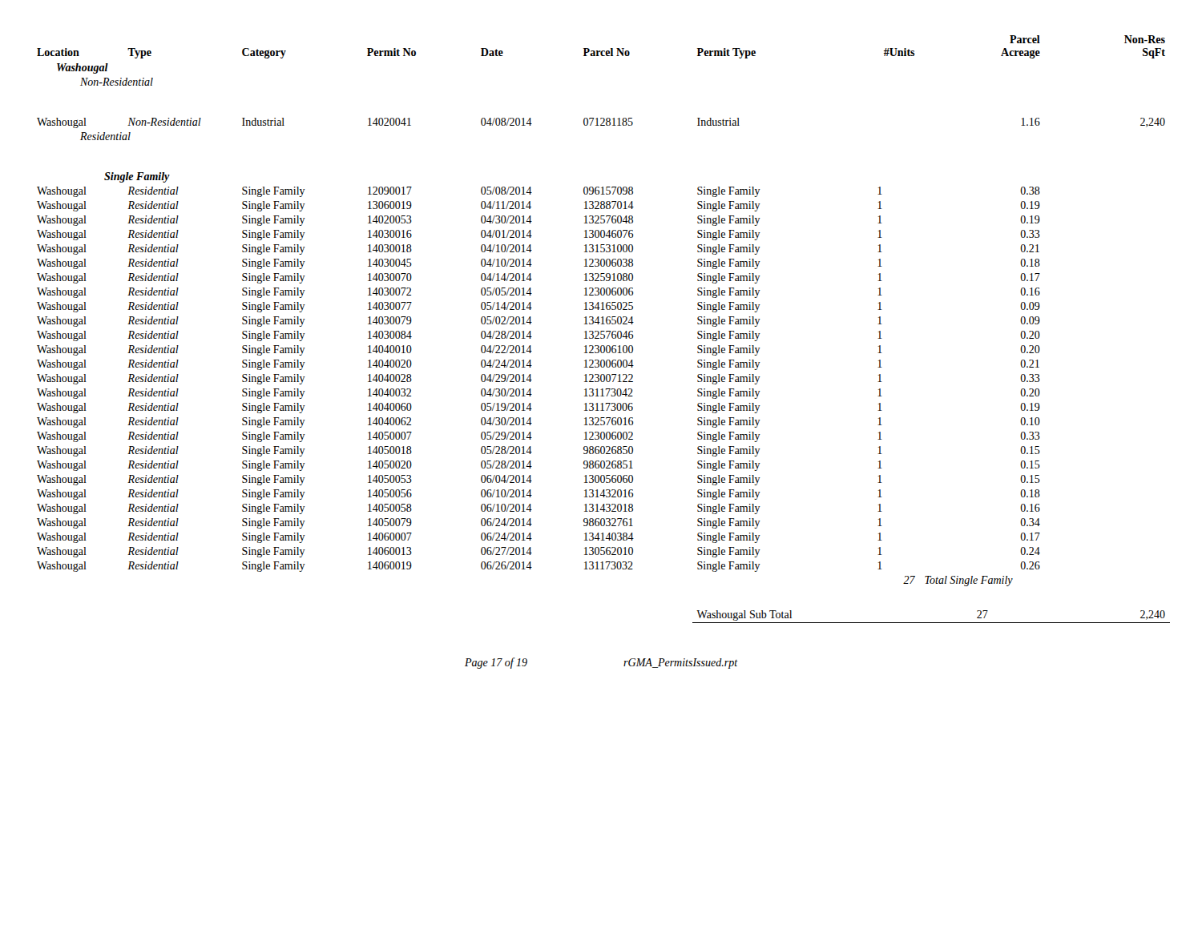| Location | Type | Category | Permit No | Date | Parcel No | Permit Type | #Units | Parcel Acreage | Non-Res SqFt |
| --- | --- | --- | --- | --- | --- | --- | --- | --- | --- |
| Washougal |
| Non-Residential |
| Washougal | Non-Residential | Industrial | 14020041 | 04/08/2014 | 071281185 | Industrial | | 1.16 | 2,240 |
| Residential |
| Single Family |
| Washougal | Residential | Single Family | 12090017 | 05/08/2014 | 096157098 | Single Family | 1 | 0.38 | |
| Washougal | Residential | Single Family | 13060019 | 04/11/2014 | 132887014 | Single Family | 1 | 0.19 | |
| Washougal | Residential | Single Family | 14020053 | 04/30/2014 | 132576048 | Single Family | 1 | 0.19 | |
| Washougal | Residential | Single Family | 14030016 | 04/01/2014 | 130046076 | Single Family | 1 | 0.33 | |
| Washougal | Residential | Single Family | 14030018 | 04/10/2014 | 131531000 | Single Family | 1 | 0.21 | |
| Washougal | Residential | Single Family | 14030045 | 04/10/2014 | 123006038 | Single Family | 1 | 0.18 | |
| Washougal | Residential | Single Family | 14030070 | 04/14/2014 | 132591080 | Single Family | 1 | 0.17 | |
| Washougal | Residential | Single Family | 14030072 | 05/05/2014 | 123006006 | Single Family | 1 | 0.16 | |
| Washougal | Residential | Single Family | 14030077 | 05/14/2014 | 134165025 | Single Family | 1 | 0.09 | |
| Washougal | Residential | Single Family | 14030079 | 05/02/2014 | 134165024 | Single Family | 1 | 0.09 | |
| Washougal | Residential | Single Family | 14030084 | 04/28/2014 | 132576046 | Single Family | 1 | 0.20 | |
| Washougal | Residential | Single Family | 14040010 | 04/22/2014 | 123006100 | Single Family | 1 | 0.20 | |
| Washougal | Residential | Single Family | 14040020 | 04/24/2014 | 123006004 | Single Family | 1 | 0.21 | |
| Washougal | Residential | Single Family | 14040028 | 04/29/2014 | 123007122 | Single Family | 1 | 0.33 | |
| Washougal | Residential | Single Family | 14040032 | 04/30/2014 | 131173042 | Single Family | 1 | 0.20 | |
| Washougal | Residential | Single Family | 14040060 | 05/19/2014 | 131173006 | Single Family | 1 | 0.19 | |
| Washougal | Residential | Single Family | 14040062 | 04/30/2014 | 132576016 | Single Family | 1 | 0.10 | |
| Washougal | Residential | Single Family | 14050007 | 05/29/2014 | 123006002 | Single Family | 1 | 0.33 | |
| Washougal | Residential | Single Family | 14050018 | 05/28/2014 | 986026850 | Single Family | 1 | 0.15 | |
| Washougal | Residential | Single Family | 14050020 | 05/28/2014 | 986026851 | Single Family | 1 | 0.15 | |
| Washougal | Residential | Single Family | 14050053 | 06/04/2014 | 130056060 | Single Family | 1 | 0.15 | |
| Washougal | Residential | Single Family | 14050056 | 06/10/2014 | 131432016 | Single Family | 1 | 0.18 | |
| Washougal | Residential | Single Family | 14050058 | 06/10/2014 | 131432018 | Single Family | 1 | 0.16 | |
| Washougal | Residential | Single Family | 14050079 | 06/24/2014 | 986032761 | Single Family | 1 | 0.34 | |
| Washougal | Residential | Single Family | 14060007 | 06/24/2014 | 134140384 | Single Family | 1 | 0.17 | |
| Washougal | Residential | Single Family | 14060013 | 06/27/2014 | 130562010 | Single Family | 1 | 0.24 | |
| Washougal | Residential | Single Family | 14060019 | 06/26/2014 | 131173032 | Single Family | 1 | 0.26 | |
| | 27 | Total Single Family |
| | Washougal Sub Total | | 27 | 2,240 |
Page 17 of 19
rGMA_PermitsIssued.rpt